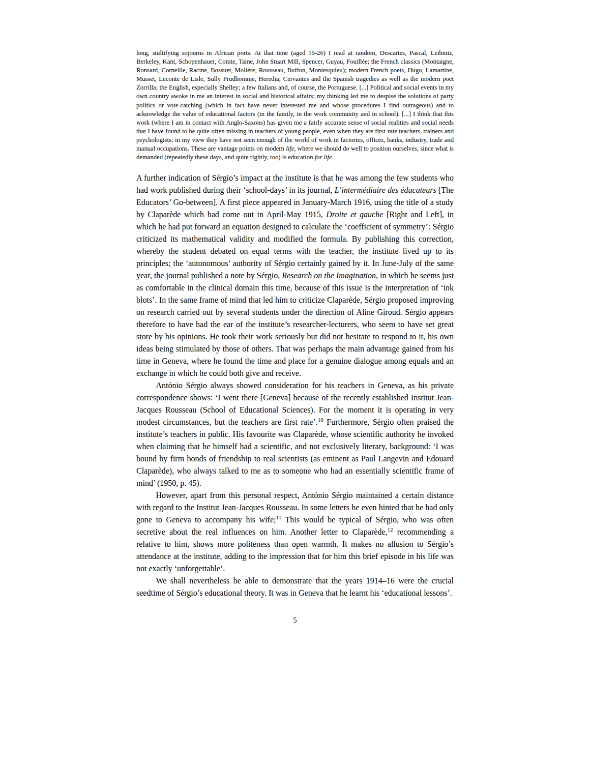long, stultifying sojourns in African ports. At that time (aged 19-26) I read at random, Descartes, Pascal, Leibnitz, Berkeley, Kant, Schopenhauer, Comte, Taine, John Stuart Mill, Spencer, Guyau, Fouillée; the French classics (Montaigne, Ronsard, Corneille, Racine, Bossuet, Molière, Rousseau, Buffon, Montesquieu); modern French poets, Hugo, Lamartine, Musset, Leconte de Lisle, Sully Prudhomme, Heredia; Cervantes and the Spanish tragedies as well as the modern poet Zorrilla; the English, especially Shelley; a few Italians and, of course, the Portuguese. [...] Political and social events in my own country awoke in me an interest in social and historical affairs; my thinking led me to despise the solutions of party politics or vote-catching (which in fact have never interested me and whose procedures I find outrageous) and to acknowledge the value of educational factors (in the family, in the work community and in school). [...] I think that this work (where I am in contact with Anglo-Saxons) has given me a fairly accurate sense of social realities and social needs that I have found to be quite often missing in teachers of young people, even when they are first-rate teachers, trainers and psychologists; in my view they have not seen enough of the world of work in factories, offices, banks, industry, trade and manual occupations. These are vantage points on modern life, where we should do well to position ourselves, since what is demanded (repeatedly these days, and quite rightly, too) is education for life.
A further indication of Sérgio’s impact at the institute is that he was among the few students who had work published during their ‘school-days’ in its journal, L’intermédiaire des éducateurs [The Educators’ Go-between]. A first piece appeared in January-March 1916, using the title of a study by Claparède which had come out in April-May 1915, Droite et gauche [Right and Left], in which he had put forward an equation designed to calculate the ‘coefficient of symmetry’: Sérgio criticized its mathematical validity and modified the formula. By publishing this correction, whereby the student debated on equal terms with the teacher, the institute lived up to its principles; the ‘autonomous’ authority of Sérgio certainly gained by it. In June-July of the same year, the journal published a note by Sérgio, Research on the Imagination, in which he seems just as comfortable in the clinical domain this time, because of this issue is the interpretation of ‘ink blots’. In the same frame of mind that led him to criticize Claparède, Sérgio proposed improving on research carried out by several students under the direction of Aline Giroud. Sérgio appears therefore to have had the ear of the institute’s researcher-lecturers, who seem to have set great store by his opinions. He took their work seriously but did not hesitate to respond to it, his own ideas being stimulated by those of others. That was perhaps the main advantage gained from his time in Geneva, where he found the time and place for a genuine dialogue among equals and an exchange in which he could both give and receive.
António Sérgio always showed consideration for his teachers in Geneva, as his private correspondence shows: ‘I went there [Geneva] because of the recently established Institut Jean-Jacques Rousseau (School of Educational Sciences). For the moment it is operating in very modest circumstances, but the teachers are first rate’.10 Furthermore, Sérgio often praised the institute’s teachers in public. His favourite was Claparède, whose scientific authority he invoked when claiming that he himself had a scientific, and not exclusively literary, background: ‘I was bound by firm bonds of friendship to real scientists (as eminent as Paul Langevin and Edouard Claparède), who always talked to me as to someone who had an essentially scientific frame of mind’ (1950, p. 45).
However, apart from this personal respect, António Sérgio maintained a certain distance with regard to the Institut Jean-Jacques Rousseau. In some letters he even hinted that he had only gone to Geneva to accompany his wife;11 This would be typical of Sérgio, who was often secretive about the real influences on him. Another letter to Claparède,12 recommending a relative to him, shows more politeness than open warmth. It makes no allusion to Sérgio’s attendance at the institute, adding to the impression that for him this brief episode in his life was not exactly ‘unforgettable’.
We shall nevertheless be able to demonstrate that the years 1914–16 were the crucial seedtime of Sérgio’s educational theory. It was in Geneva that he learnt his ‘educational lessons’.
5